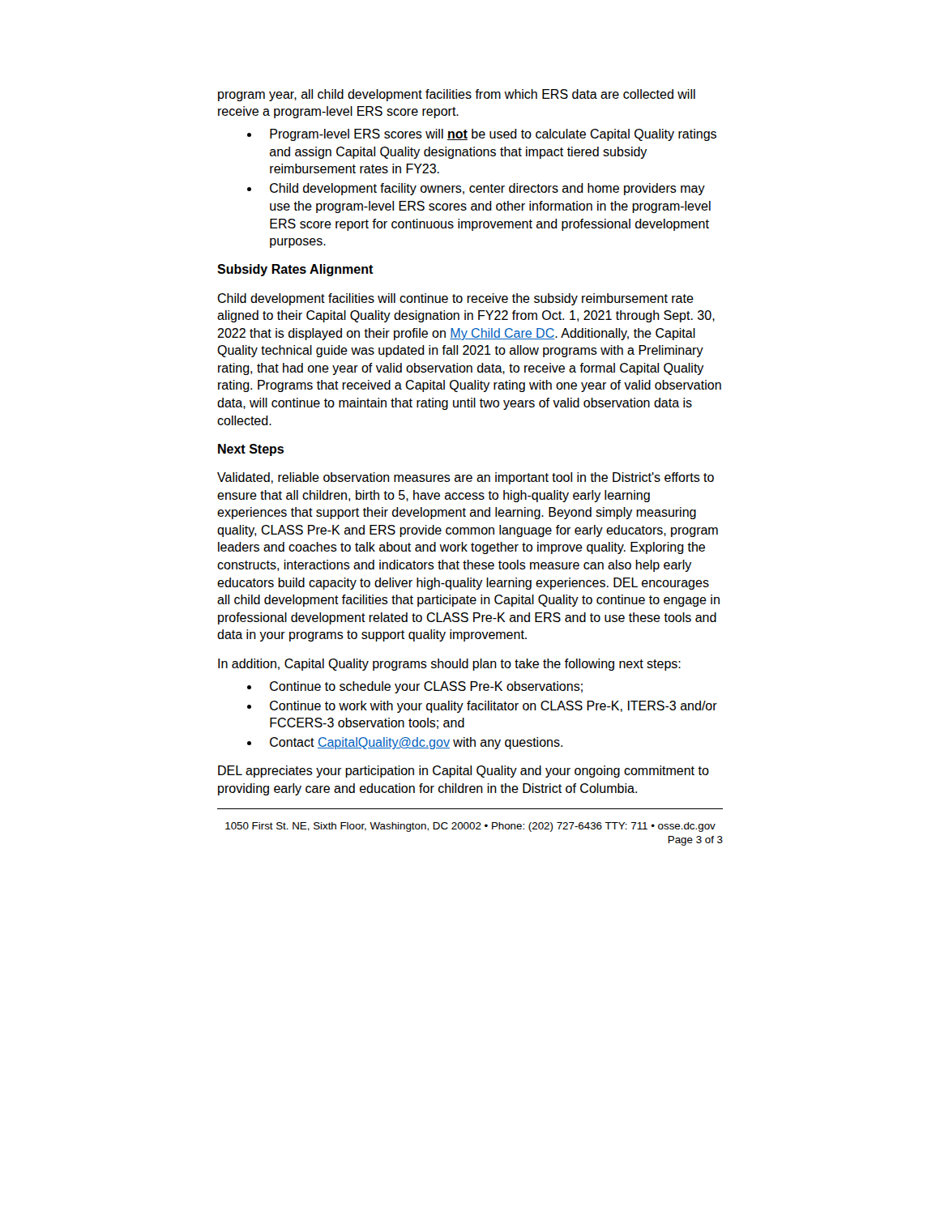program year, all child development facilities from which ERS data are collected will receive a program-level ERS score report.
Program-level ERS scores will not be used to calculate Capital Quality ratings and assign Capital Quality designations that impact tiered subsidy reimbursement rates in FY23.
Child development facility owners, center directors and home providers may use the program-level ERS scores and other information in the program-level ERS score report for continuous improvement and professional development purposes.
Subsidy Rates Alignment
Child development facilities will continue to receive the subsidy reimbursement rate aligned to their Capital Quality designation in FY22 from Oct. 1, 2021 through Sept. 30, 2022 that is displayed on their profile on My Child Care DC. Additionally, the Capital Quality technical guide was updated in fall 2021 to allow programs with a Preliminary rating, that had one year of valid observation data, to receive a formal Capital Quality rating. Programs that received a Capital Quality rating with one year of valid observation data, will continue to maintain that rating until two years of valid observation data is collected.
Next Steps
Validated, reliable observation measures are an important tool in the District's efforts to ensure that all children, birth to 5, have access to high-quality early learning experiences that support their development and learning. Beyond simply measuring quality, CLASS Pre-K and ERS provide common language for early educators, program leaders and coaches to talk about and work together to improve quality. Exploring the constructs, interactions and indicators that these tools measure can also help early educators build capacity to deliver high-quality learning experiences. DEL encourages all child development facilities that participate in Capital Quality to continue to engage in professional development related to CLASS Pre-K and ERS and to use these tools and data in your programs to support quality improvement.
In addition, Capital Quality programs should plan to take the following next steps:
Continue to schedule your CLASS Pre-K observations;
Continue to work with your quality facilitator on CLASS Pre-K, ITERS-3 and/or FCCERS-3 observation tools; and
Contact CapitalQuality@dc.gov with any questions.
DEL appreciates your participation in Capital Quality and your ongoing commitment to providing early care and education for children in the District of Columbia.
1050 First St. NE, Sixth Floor, Washington, DC 20002 • Phone: (202) 727-6436 TTY: 711 • osse.dc.gov
Page 3 of 3